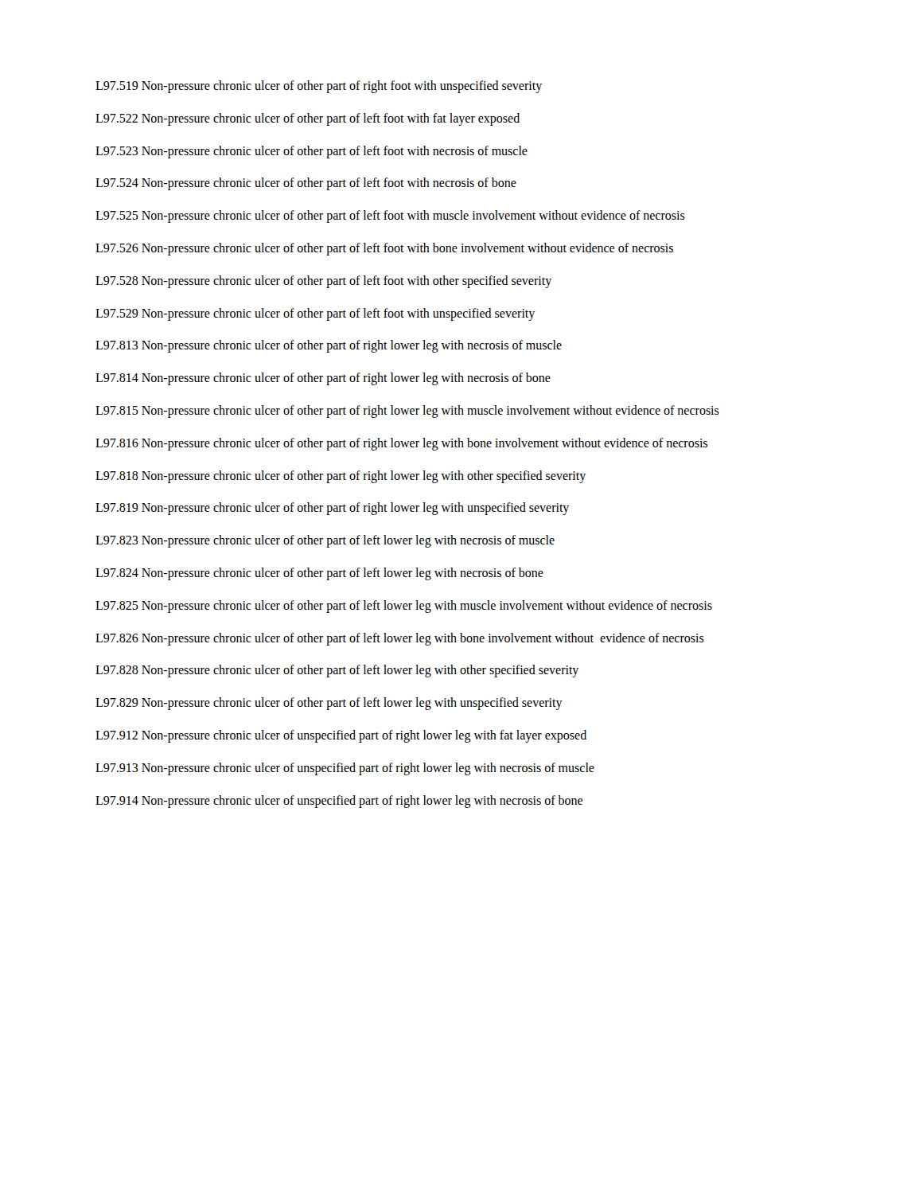L97.519 Non-pressure chronic ulcer of other part of right foot with unspecified severity
L97.522 Non-pressure chronic ulcer of other part of left foot with fat layer exposed
L97.523 Non-pressure chronic ulcer of other part of left foot with necrosis of muscle
L97.524 Non-pressure chronic ulcer of other part of left foot with necrosis of bone
L97.525 Non-pressure chronic ulcer of other part of left foot with muscle involvement without evidence of necrosis
L97.526 Non-pressure chronic ulcer of other part of left foot with bone involvement without evidence of necrosis
L97.528 Non-pressure chronic ulcer of other part of left foot with other specified severity
L97.529 Non-pressure chronic ulcer of other part of left foot with unspecified severity
L97.813 Non-pressure chronic ulcer of other part of right lower leg with necrosis of muscle
L97.814 Non-pressure chronic ulcer of other part of right lower leg with necrosis of bone
L97.815 Non-pressure chronic ulcer of other part of right lower leg with muscle involvement without evidence of necrosis
L97.816 Non-pressure chronic ulcer of other part of right lower leg with bone involvement without evidence of necrosis
L97.818 Non-pressure chronic ulcer of other part of right lower leg with other specified severity
L97.819 Non-pressure chronic ulcer of other part of right lower leg with unspecified severity
L97.823 Non-pressure chronic ulcer of other part of left lower leg with necrosis of muscle
L97.824 Non-pressure chronic ulcer of other part of left lower leg with necrosis of bone
L97.825 Non-pressure chronic ulcer of other part of left lower leg with muscle involvement without evidence of necrosis
L97.826 Non-pressure chronic ulcer of other part of left lower leg with bone involvement without evidence of necrosis
L97.828 Non-pressure chronic ulcer of other part of left lower leg with other specified severity
L97.829 Non-pressure chronic ulcer of other part of left lower leg with unspecified severity
L97.912 Non-pressure chronic ulcer of unspecified part of right lower leg with fat layer exposed
L97.913 Non-pressure chronic ulcer of unspecified part of right lower leg with necrosis of muscle
L97.914 Non-pressure chronic ulcer of unspecified part of right lower leg with necrosis of bone